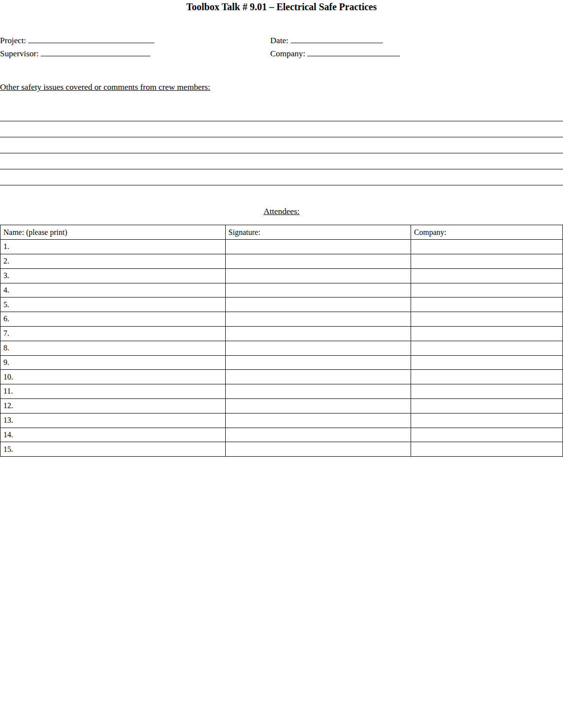Toolbox Talk # 9.01 – Electrical Safe Practices
Project:
Date:
Supervisor:
Company:
Other safety issues covered or comments from crew members:
Attendees:
| Name: (please print) | Signature: | Company: |
| --- | --- | --- |
| 1. | | |
| 2. | | |
| 3. | | |
| 4. | | |
| 5. | | |
| 6. | | |
| 7. | | |
| 8. | | |
| 9. | | |
| 10. | | |
| 11. | | |
| 12. | | |
| 13. | | |
| 14. | | |
| 15. | | |